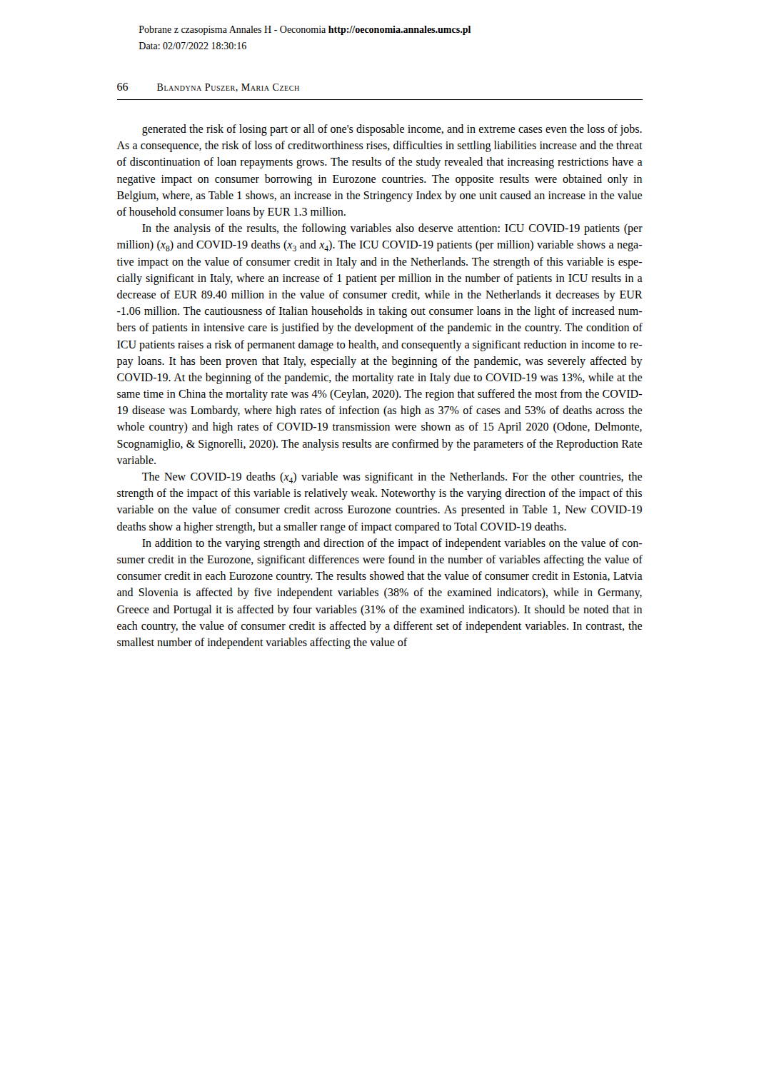Pobrane z czasopisma Annales H - Oeconomia http://oeconomia.annales.umcs.pl
Data: 02/07/2022 18:30:16
66 Blandyna Puszer, Maria Czech
generated the risk of losing part or all of one's disposable income, and in extreme cases even the loss of jobs. As a consequence, the risk of loss of creditworthiness rises, difficulties in settling liabilities increase and the threat of discontinuation of loan repayments grows. The results of the study revealed that increasing restrictions have a negative impact on consumer borrowing in Eurozone countries. The opposite results were obtained only in Belgium, where, as Table 1 shows, an increase in the Stringency Index by one unit caused an increase in the value of household consumer loans by EUR 1.3 million.
In the analysis of the results, the following variables also deserve attention: ICU COVID-19 patients (per million) (x8) and COVID-19 deaths (x3 and x4). The ICU COVID-19 patients (per million) variable shows a negative impact on the value of consumer credit in Italy and in the Netherlands. The strength of this variable is especially significant in Italy, where an increase of 1 patient per million in the number of patients in ICU results in a decrease of EUR 89.40 million in the value of consumer credit, while in the Netherlands it decreases by EUR -1.06 million. The cautiousness of Italian households in taking out consumer loans in the light of increased numbers of patients in intensive care is justified by the development of the pandemic in the country. The condition of ICU patients raises a risk of permanent damage to health, and consequently a significant reduction in income to repay loans. It has been proven that Italy, especially at the beginning of the pandemic, was severely affected by COVID-19. At the beginning of the pandemic, the mortality rate in Italy due to COVID-19 was 13%, while at the same time in China the mortality rate was 4% (Ceylan, 2020). The region that suffered the most from the COVID-19 disease was Lombardy, where high rates of infection (as high as 37% of cases and 53% of deaths across the whole country) and high rates of COVID-19 transmission were shown as of 15 April 2020 (Odone, Delmonte, Scognamiglio, & Signorelli, 2020). The analysis results are confirmed by the parameters of the Reproduction Rate variable.
The New COVID-19 deaths (x4) variable was significant in the Netherlands. For the other countries, the strength of the impact of this variable is relatively weak. Noteworthy is the varying direction of the impact of this variable on the value of consumer credit across Eurozone countries. As presented in Table 1, New COVID-19 deaths show a higher strength, but a smaller range of impact compared to Total COVID-19 deaths.
In addition to the varying strength and direction of the impact of independent variables on the value of consumer credit in the Eurozone, significant differences were found in the number of variables affecting the value of consumer credit in each Eurozone country. The results showed that the value of consumer credit in Estonia, Latvia and Slovenia is affected by five independent variables (38% of the examined indicators), while in Germany, Greece and Portugal it is affected by four variables (31% of the examined indicators). It should be noted that in each country, the value of consumer credit is affected by a different set of independent variables. In contrast, the smallest number of independent variables affecting the value of